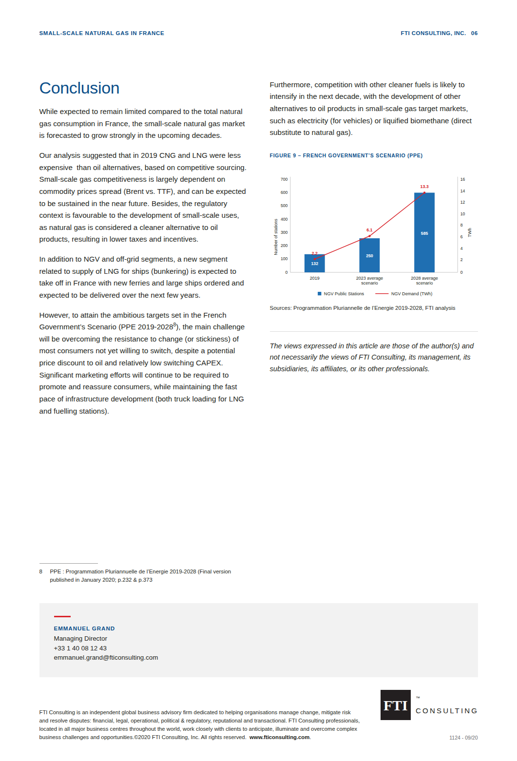Small-Scale Natural Gas in France
FTI Consulting, Inc.06
Conclusion
While expected to remain limited compared to the total natural gas consumption in France, the small-scale natural gas market is forecasted to grow strongly in the upcoming decades.
Our analysis suggested that in 2019 CNG and LNG were less expensive than oil alternatives, based on competitive sourcing. Small-scale gas competitiveness is largely dependent on commodity prices spread (Brent vs. TTF), and can be expected to be sustained in the near future. Besides, the regulatory context is favourable to the development of small-scale uses, as natural gas is considered a cleaner alternative to oil products, resulting in lower taxes and incentives.
In addition to NGV and off-grid segments, a new segment related to supply of LNG for ships (bunkering) is expected to take off in France with new ferries and large ships ordered and expected to be delivered over the next few years.
However, to attain the ambitious targets set in the French Government’s Scenario (PPE 2019-20288), the main challenge will be overcoming the resistance to change (or stickiness) of most consumers not yet willing to switch, despite a potential price discount to oil and relatively low switching CAPEX. Significant marketing efforts will continue to be required to promote and reassure consumers, while maintaining the fast pace of infrastructure development (both truck loading for LNG and fuelling stations).
8
PPE : Programmation Pluriannuelle de l’Energie 2019-2028 (Final version published in January 2020; p.232 & p.373
Furthermore, competition with other cleaner fuels is likely to intensify in the next decade, with the development of other alternatives to oil products in small-scale gas target markets, such as electricity (for vehicles) or liquified biomethane (direct substitute to natural gas).
Figure 9 – French Government’s Scenario (PPE)
700 600 500 400 300 200 100 0 16 14 12 10 8 6 4 2 0 Number of stations TWh 132 250 585 2.2 6.1 13.3 2019 2023 average scenario 2028 average scenario NGV Public Stations NGV Demand (TWh)
Sources: Programmation Pluriannelle de l’Energie 2019-2028, FTI analysis
The views expressed in this article are those of the author(s) and not necessarily the views of FTI Consulting, its management, its subsidiaries, its affiliates, or its other professionals.
Emmanuel Grand
Managing Director
+33 1 40 08 12 43
emmanuel.grand@fticonsulting.com
FTI Consulting is an independent global business advisory firm dedicated to helping organisations manage change, mitigate risk and resolve disputes: financial, legal, operational, political & regulatory, reputational and transactional. FTI Consulting professionals, located in all major business centres throughout the world, work closely with clients to anticipate, illuminate and overcome complex business challenges and opportunities.©2020 FTI Consulting, Inc. All rights reserved. www.fticonsulting.com.
F T I ™ CONSULTING
1124 - 09/20